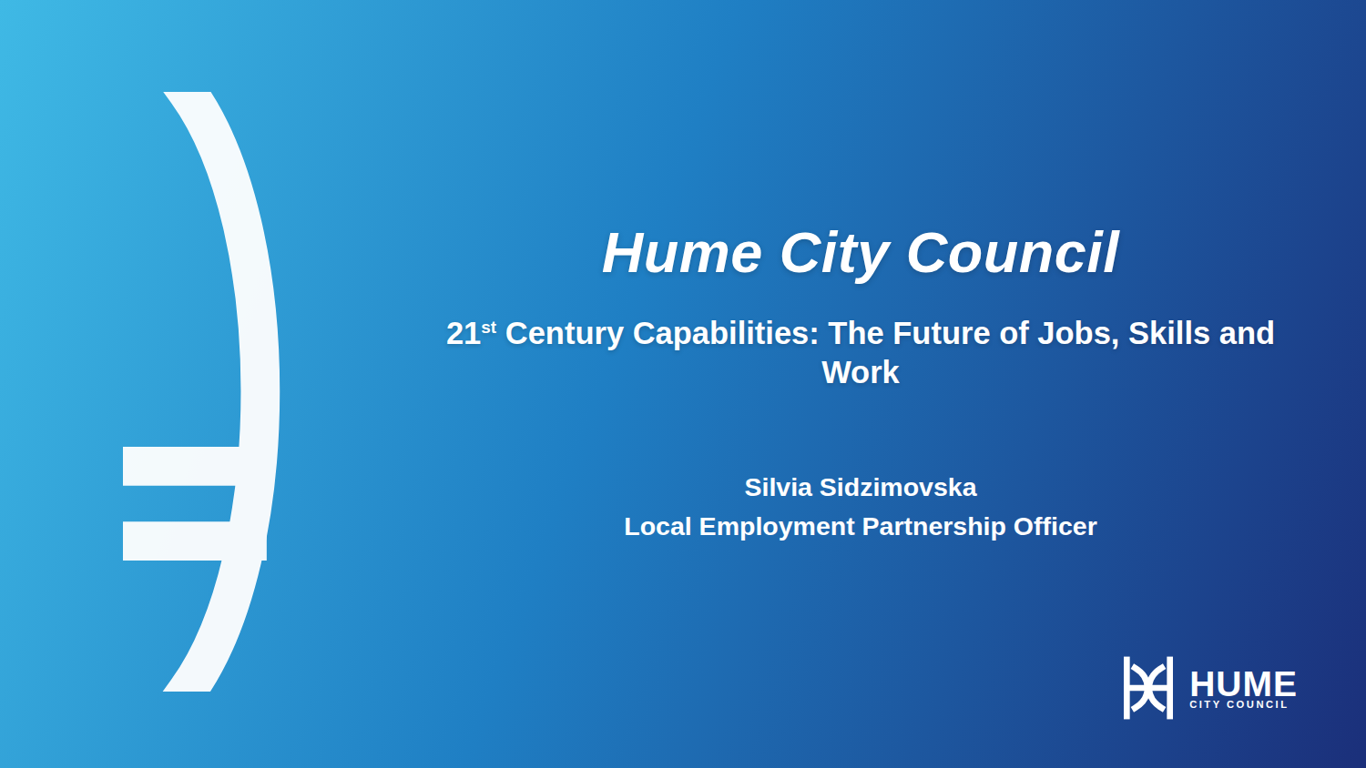Hume City Council
21st Century Capabilities: The Future of Jobs, Skills and Work
Silvia Sidzimovska Local Employment Partnership Officer
HUME CITY COUNCIL